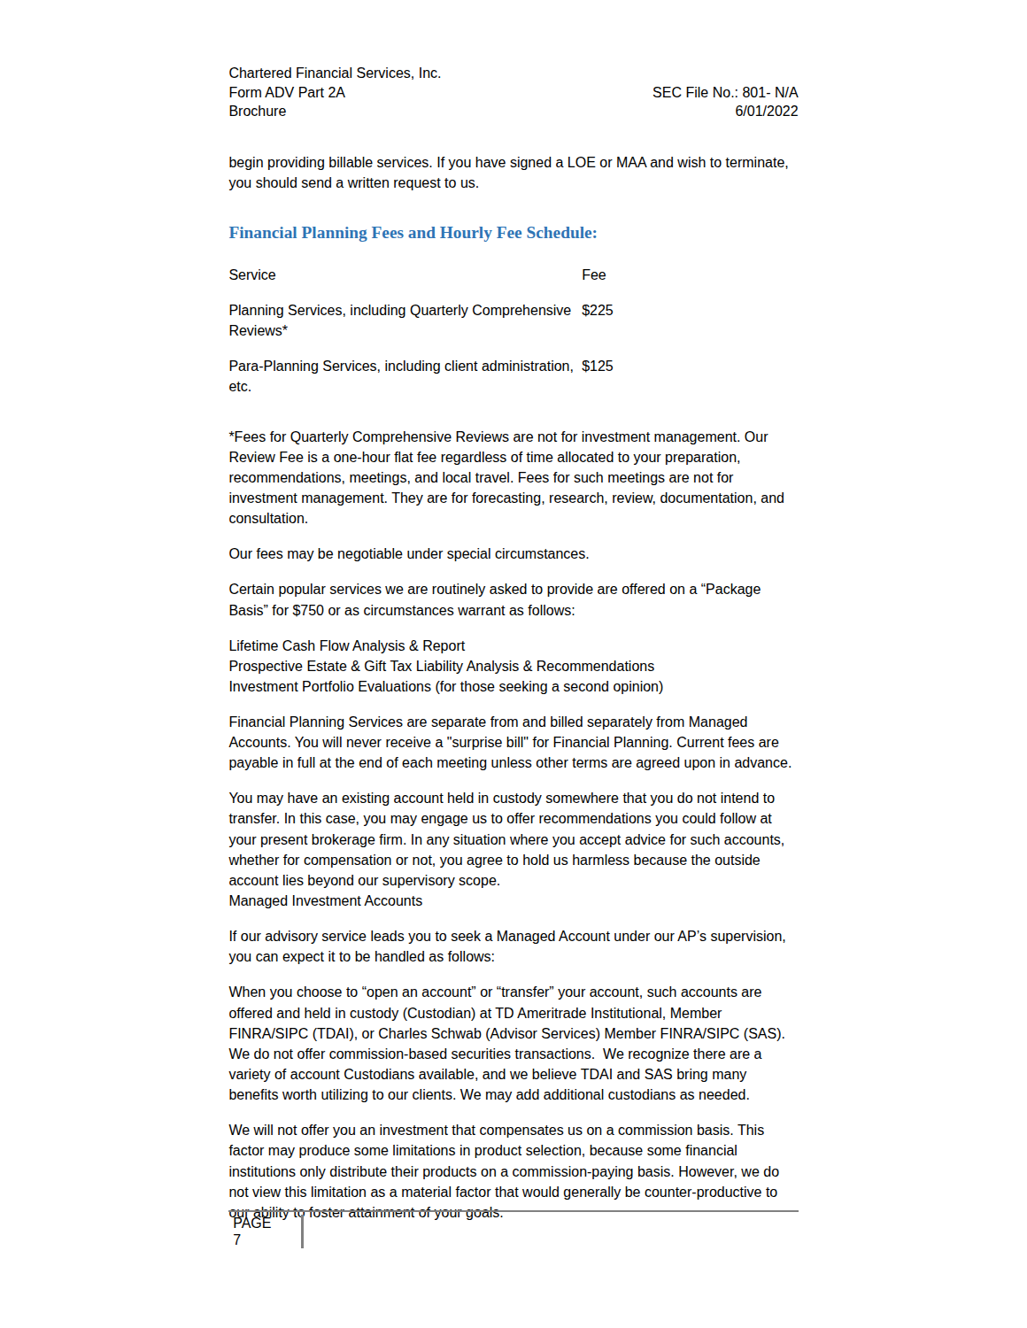| Chartered Financial Services, Inc. | |
| Form ADV Part 2A | SEC File No.: 801- N/A |
| Brochure | 6/01/2022 |
begin providing billable services. If you have signed a LOE or MAA and wish to terminate, you should send a written request to us.
Financial Planning Fees and Hourly Fee Schedule:
| Service | Fee |
| Planning Services, including Quarterly Comprehensive Reviews* | $225 |
| Para-Planning Services, including client administration, etc. | $125 |
*Fees for Quarterly Comprehensive Reviews are not for investment management. Our Review Fee is a one-hour flat fee regardless of time allocated to your preparation, recommendations, meetings, and local travel. Fees for such meetings are not for investment management. They are for forecasting, research, review, documentation, and consultation.
Our fees may be negotiable under special circumstances.
Certain popular services we are routinely asked to provide are offered on a “Package Basis” for $750 or as circumstances warrant as follows:
Lifetime Cash Flow Analysis & Report
Prospective Estate & Gift Tax Liability Analysis & Recommendations
Investment Portfolio Evaluations (for those seeking a second opinion)
Financial Planning Services are separate from and billed separately from Managed Accounts. You will never receive a "surprise bill" for Financial Planning. Current fees are payable in full at the end of each meeting unless other terms are agreed upon in advance.
You may have an existing account held in custody somewhere that you do not intend to transfer. In this case, you may engage us to offer recommendations you could follow at your present brokerage firm. In any situation where you accept advice for such accounts, whether for compensation or not, you agree to hold us harmless because the outside account lies beyond our supervisory scope.
Managed Investment Accounts
If our advisory service leads you to seek a Managed Account under our AP’s supervision, you can expect it to be handled as follows:
When you choose to “open an account” or “transfer” your account, such accounts are offered and held in custody (Custodian) at TD Ameritrade Institutional, Member FINRA/SIPC (TDAI), or Charles Schwab (Advisor Services) Member FINRA/SIPC (SAS). We do not offer commission-based securities transactions. We recognize there are a variety of account Custodians available, and we believe TDAI and SAS bring many benefits worth utilizing to our clients. We may add additional custodians as needed.
We will not offer you an investment that compensates us on a commission basis. This factor may produce some limitations in product selection, because some financial institutions only distribute their products on a commission-paying basis. However, we do not view this limitation as a material factor that would generally be counter-productive to our ability to foster attainment of your goals.
PAGE
7